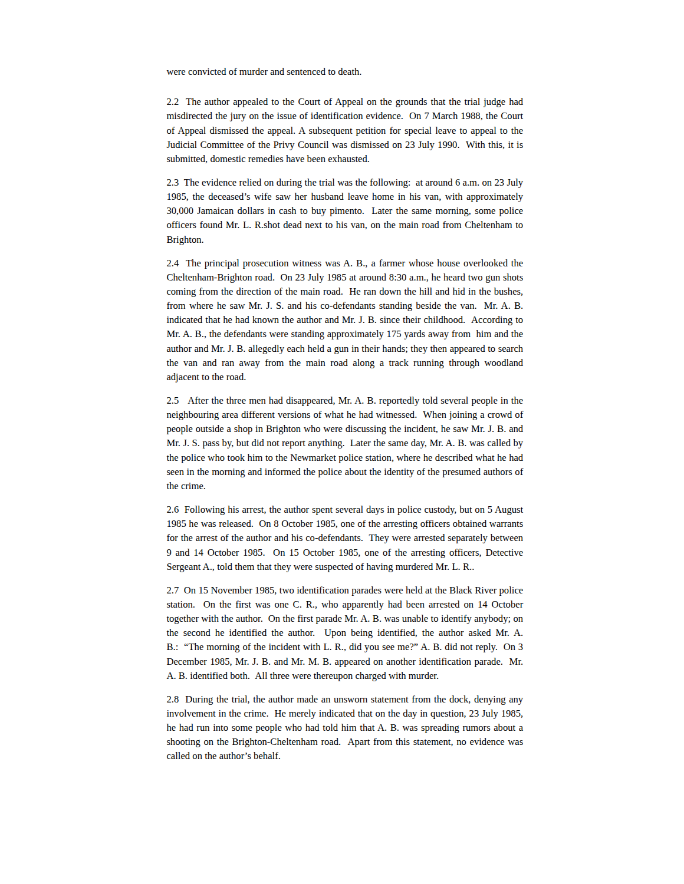were convicted of murder and sentenced to death.
2.2 The author appealed to the Court of Appeal on the grounds that the trial judge had misdirected the jury on the issue of identification evidence. On 7 March 1988, the Court of Appeal dismissed the appeal. A subsequent petition for special leave to appeal to the Judicial Committee of the Privy Council was dismissed on 23 July 1990. With this, it is submitted, domestic remedies have been exhausted.
2.3 The evidence relied on during the trial was the following: at around 6 a.m. on 23 July 1985, the deceased’s wife saw her husband leave home in his van, with approximately 30,000 Jamaican dollars in cash to buy pimento. Later the same morning, some police officers found Mr. L. R.shot dead next to his van, on the main road from Cheltenham to Brighton.
2.4 The principal prosecution witness was A. B., a farmer whose house overlooked the Cheltenham-Brighton road. On 23 July 1985 at around 8:30 a.m., he heard two gun shots coming from the direction of the main road. He ran down the hill and hid in the bushes, from where he saw Mr. J. S. and his co-defendants standing beside the van. Mr. A. B. indicated that he had known the author and Mr. J. B. since their childhood. According to Mr. A. B., the defendants were standing approximately 175 yards away from him and the author and Mr. J. B. allegedly each held a gun in their hands; they then appeared to search the van and ran away from the main road along a track running through woodland adjacent to the road.
2.5 After the three men had disappeared, Mr. A. B. reportedly told several people in the neighbouring area different versions of what he had witnessed. When joining a crowd of people outside a shop in Brighton who were discussing the incident, he saw Mr. J. B. and Mr. J. S. pass by, but did not report anything. Later the same day, Mr. A. B. was called by the police who took him to the Newmarket police station, where he described what he had seen in the morning and informed the police about the identity of the presumed authors of the crime.
2.6 Following his arrest, the author spent several days in police custody, but on 5 August 1985 he was released. On 8 October 1985, one of the arresting officers obtained warrants for the arrest of the author and his co-defendants. They were arrested separately between 9 and 14 October 1985. On 15 October 1985, one of the arresting officers, Detective Sergeant A., told them that they were suspected of having murdered Mr. L. R..
2.7 On 15 November 1985, two identification parades were held at the Black River police station. On the first was one C. R., who apparently had been arrested on 14 October together with the author. On the first parade Mr. A. B. was unable to identify anybody; on the second he identified the author. Upon being identified, the author asked Mr. A. B.: “The morning of the incident with L. R., did you see me?” A. B. did not reply. On 3 December 1985, Mr. J. B. and Mr. M. B. appeared on another identification parade. Mr. A. B. identified both. All three were thereupon charged with murder.
2.8 During the trial, the author made an unsworn statement from the dock, denying any involvement in the crime. He merely indicated that on the day in question, 23 July 1985, he had run into some people who had told him that A. B. was spreading rumors about a shooting on the Brighton-Cheltenham road. Apart from this statement, no evidence was called on the author’s behalf.